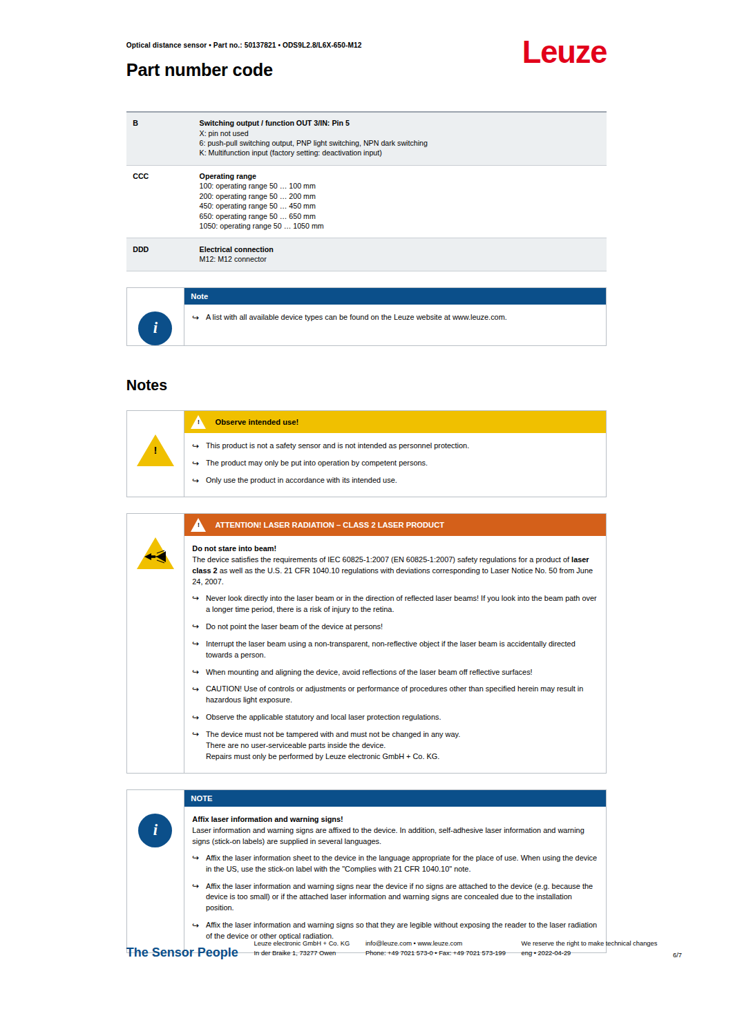Optical distance sensor • Part no.: 50137821 • ODS9L2.8/L6X-650-M12
Part number code
Leuze
| B | Switching output / function OUT 3/IN: Pin 5 X: pin not used 6: push-pull switching output, PNP light switching, NPN dark switching K: Multifunction input (factory setting: deactivation input) |
| CCC | Operating range 100: operating range 50 … 100 mm 200: operating range 50 … 200 mm 450: operating range 50 … 450 mm 650: operating range 50 … 650 mm 1050: operating range 50 … 1050 mm |
| DDD | Electrical connection M12: M12 connector |
i
Note
A list with all available device types can be found on the Leuze website at www.leuze.com.
Notes
Observe intended use!
This product is not a safety sensor and is not intended as personnel protection.
The product may only be put into operation by competent persons.
Only use the product in accordance with its intended use.
ATTENTION! LASER RADIATION – CLASS 2 LASER PRODUCT
Do not stare into beam!
The device satisfies the requirements of IEC 60825-1:2007 (EN 60825-1:2007) safety regulations for a product of laser class 2 as well as the U.S. 21 CFR 1040.10 regulations with deviations corresponding to Laser Notice No. 50 from June 24, 2007.
Never look directly into the laser beam or in the direction of reflected laser beams! If you look into the beam path over a longer time period, there is a risk of injury to the retina.
Do not point the laser beam of the device at persons!
Interrupt the laser beam using a non-transparent, non-reflective object if the laser beam is accidentally directed towards a person.
When mounting and aligning the device, avoid reflections of the laser beam off reflective surfaces!
CAUTION! Use of controls or adjustments or performance of procedures other than specified herein may result in hazardous light exposure.
Observe the applicable statutory and local laser protection regulations.
The device must not be tampered with and must not be changed in any way.
There are no user-serviceable parts inside the device.
Repairs must only be performed by Leuze electronic GmbH + Co. KG.
i
NOTE
Affix laser information and warning signs!
Laser information and warning signs are affixed to the device. In addition, self-adhesive laser information and warning signs (stick-on labels) are supplied in several languages.
Affix the laser information sheet to the device in the language appropriate for the place of use. When using the device in the US, use the stick-on label with the "Complies with 21 CFR 1040.10" note.
Affix the laser information and warning signs near the device if no signs are attached to the device (e.g. because the device is too small) or if the attached laser information and warning signs are concealed due to the installation position.
Affix the laser information and warning signs so that they are legible without exposing the reader to the laser radiation of the device or other optical radiation.
The Sensor People
Leuze electronic GmbH + Co. KG
In der Braike 1, 73277 Owen
info@leuze.com • www.leuze.com
Phone: +49 7021 573-0 • Fax: +49 7021 573-199
We reserve the right to make technical changes
eng • 2022-04-29
6/7